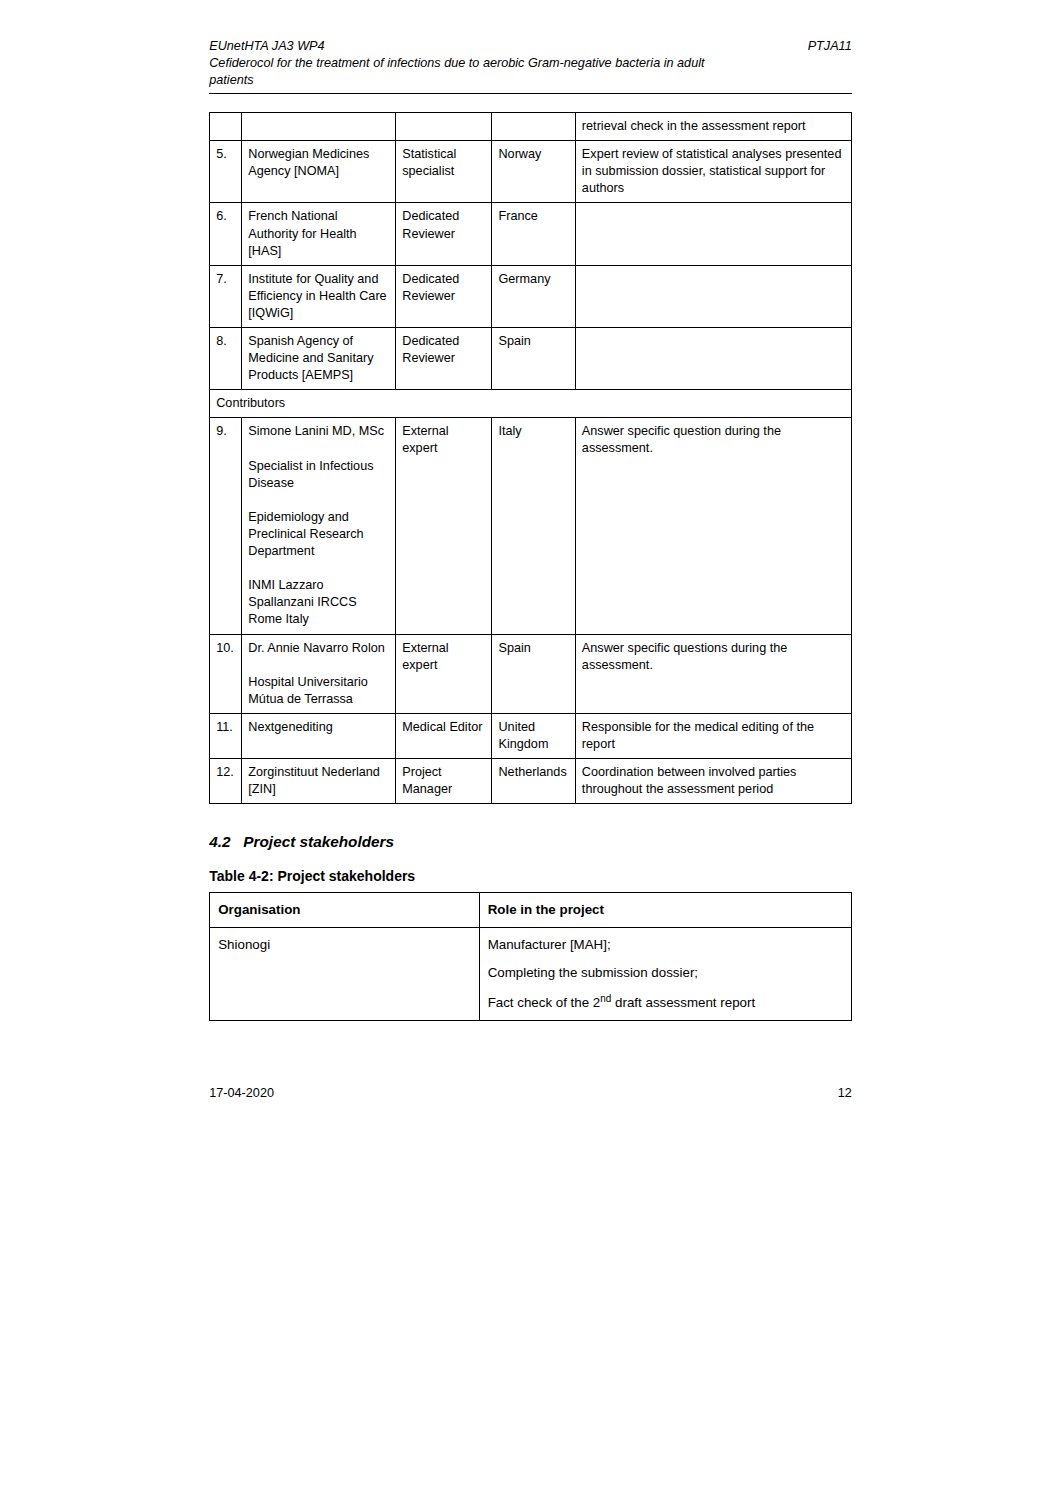EUnetHTA JA3 WP4
Cefiderocol for the treatment of infections due to aerobic Gram-negative bacteria in adult patients
PTJA11
| | | | | retrieval check in the assessment report |
| 5. | Norwegian Medicines Agency [NOMA] | Statistical specialist | Norway | Expert review of statistical analyses presented in submission dossier, statistical support for authors |
| 6. | French National Authority for Health [HAS] | Dedicated Reviewer | France | |
| 7. | Institute for Quality and Efficiency in Health Care [IQWiG] | Dedicated Reviewer | Germany | |
| 8. | Spanish Agency of Medicine and Sanitary Products [AEMPS] | Dedicated Reviewer | Spain | |
| Contributors |
| 9. | Simone Lanini MD, MSc Specialist in Infectious Disease Epidemiology and Preclinical Research Department INMI Lazzaro Spallanzani IRCCS Rome Italy | External expert | Italy | Answer specific question during the assessment. |
| 10. | Dr. Annie Navarro Rolon Hospital Universitario Mútua de Terrassa | External expert | Spain | Answer specific questions during the assessment. |
| 11. | Nextgenediting | Medical Editor | United Kingdom | Responsible for the medical editing of the report |
| 12. | Zorginstituut Nederland [ZIN] | Project Manager | Netherlands | Coordination between involved parties throughout the assessment period |
4.2 Project stakeholders
Table 4-2: Project stakeholders
| Organisation | Role in the project |
| --- | --- |
| Shionogi | Manufacturer [MAH]; Completing the submission dossier; Fact check of the 2 nd draft assessment report |
17-04-2020
12